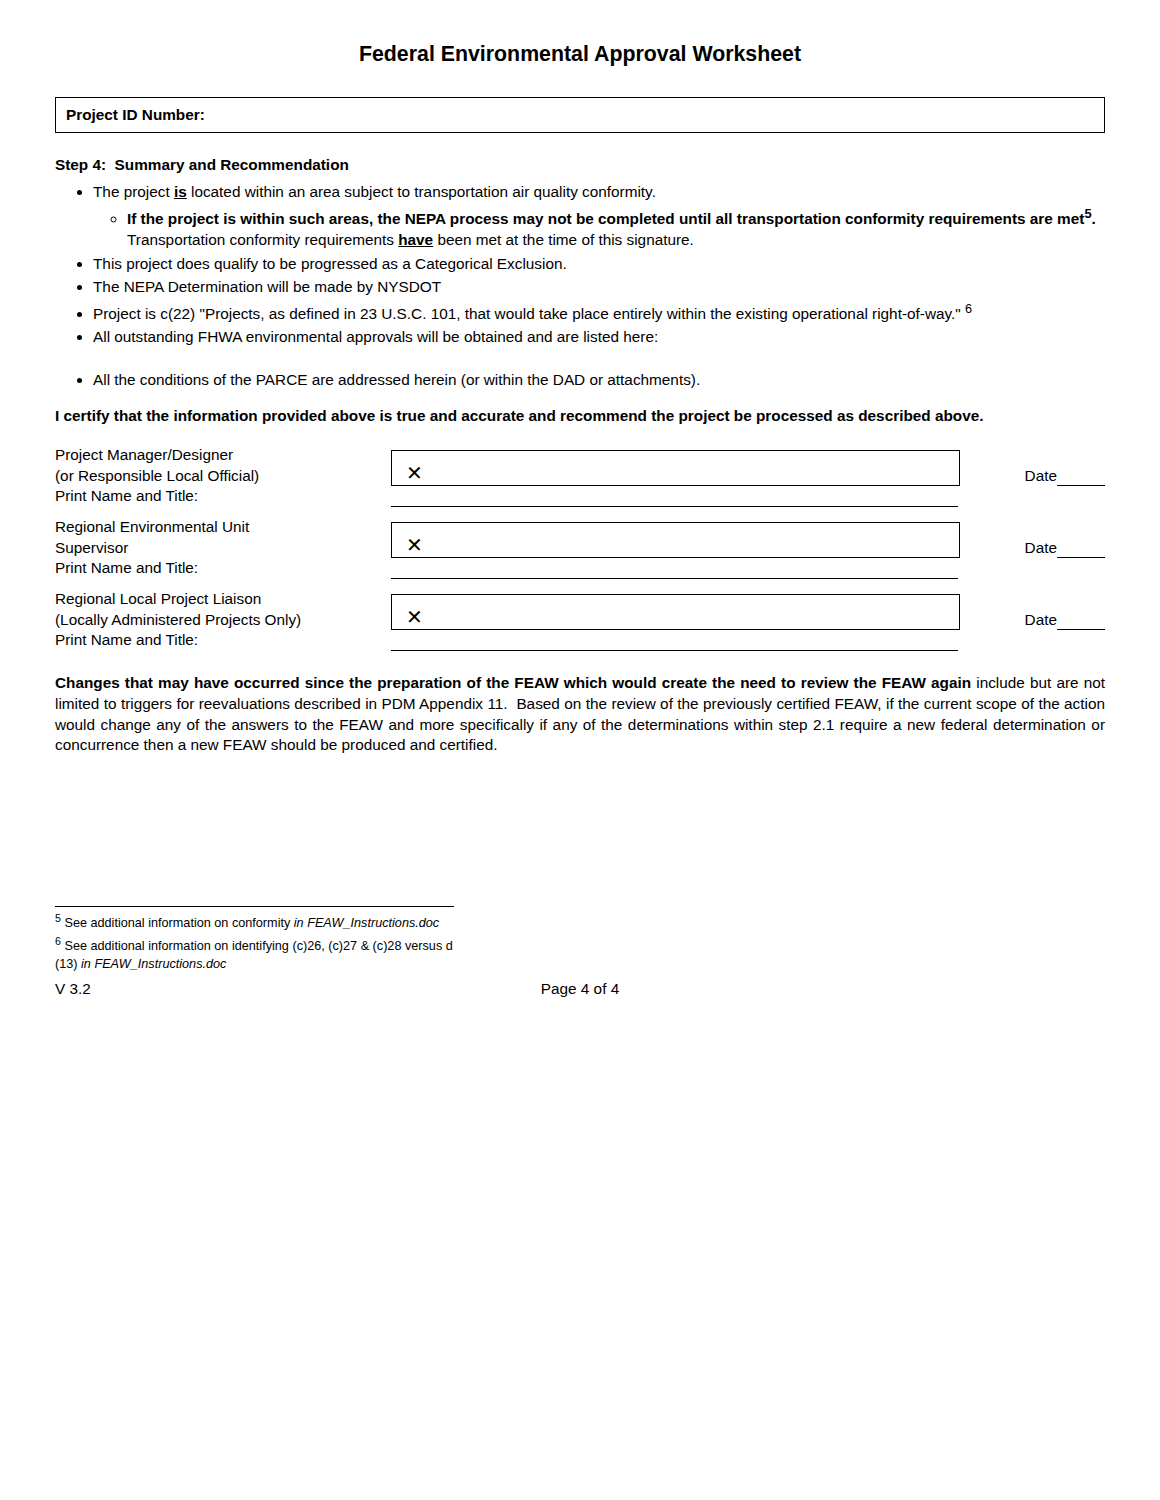Federal Environmental Approval Worksheet
Project ID Number:
Step 4: Summary and Recommendation
The project is located within an area subject to transportation air quality conformity.
If the project is within such areas, the NEPA process may not be completed until all transportation conformity requirements are met5. Transportation conformity requirements have been met at the time of this signature.
This project does qualify to be progressed as a Categorical Exclusion.
The NEPA Determination will be made by NYSDOT
Project is c(22) "Projects, as defined in 23 U.S.C. 101, that would take place entirely within the existing operational right-of-way." 6
All outstanding FHWA environmental approvals will be obtained and are listed here:
All the conditions of the PARCE are addressed herein (or within the DAD or attachments).
I certify that the information provided above is true and accurate and recommend the project be processed as described above.
| Project Manager/Designer (or Responsible Local Official) | ✕ | Date |
| Print Name and Title: | | |
| Regional Environmental Unit Supervisor | ✕ | Date |
| Print Name and Title: | | |
| Regional Local Project Liaison (Locally Administered Projects Only) | ✕ | Date |
| Print Name and Title: | | |
Changes that may have occurred since the preparation of the FEAW which would create the need to review the FEAW again include but are not limited to triggers for reevaluations described in PDM Appendix 11. Based on the review of the previously certified FEAW, if the current scope of the action would change any of the answers to the FEAW and more specifically if any of the determinations within step 2.1 require a new federal determination or concurrence then a new FEAW should be produced and certified.
5 See additional information on conformity in FEAW_Instructions.doc
6 See additional information on identifying (c)26, (c)27 & (c)28 versus d (13) in FEAW_Instructions.doc
V 3.2
Page 4 of 4